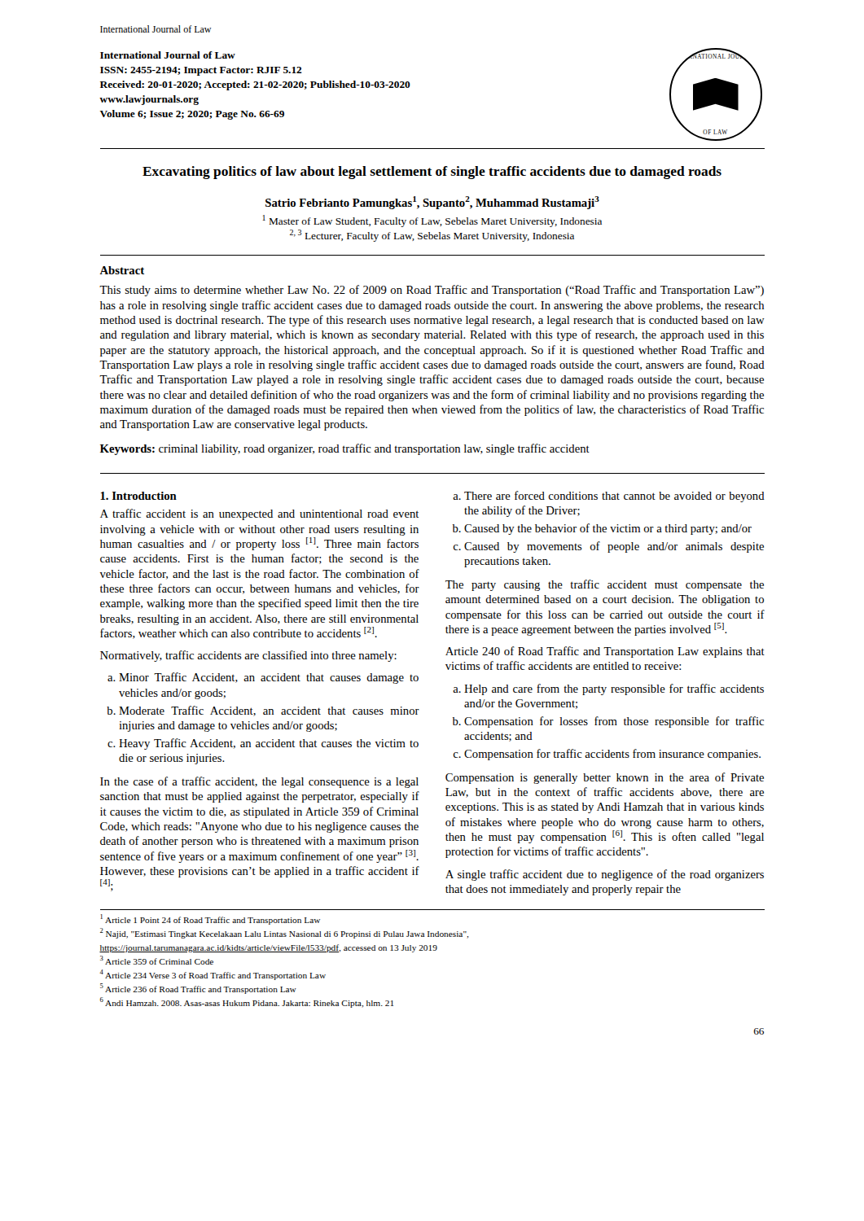International Journal of Law
International Journal of Law
ISSN: 2455-2194; Impact Factor: RJIF 5.12
Received: 20-01-2020; Accepted: 21-02-2020; Published-10-03-2020
www.lawjournals.org
Volume 6; Issue 2; 2020; Page No. 66-69
International Journal
of Law
Excavating politics of law about legal settlement of single traffic accidents due to damaged roads
Satrio Febrianto Pamungkas1, Supanto2, Muhammad Rustamaji3
1 Master of Law Student, Faculty of Law, Sebelas Maret University, Indonesia
2, 3 Lecturer, Faculty of Law, Sebelas Maret University, Indonesia
Abstract
This study aims to determine whether Law No. 22 of 2009 on Road Traffic and Transportation (“Road Traffic and Transportation Law”) has a role in resolving single traffic accident cases due to damaged roads outside the court. In answering the above problems, the research method used is doctrinal research. The type of this research uses normative legal research, a legal research that is conducted based on law and regulation and library material, which is known as secondary material. Related with this type of research, the approach used in this paper are the statutory approach, the historical approach, and the conceptual approach. So if it is questioned whether Road Traffic and Transportation Law plays a role in resolving single traffic accident cases due to damaged roads outside the court, answers are found, Road Traffic and Transportation Law played a role in resolving single traffic accident cases due to damaged roads outside the court, because there was no clear and detailed definition of who the road organizers was and the form of criminal liability and no provisions regarding the maximum duration of the damaged roads must be repaired then when viewed from the politics of law, the characteristics of Road Traffic and Transportation Law are conservative legal products.
Keywords: criminal liability, road organizer, road traffic and transportation law, single traffic accident
1. Introduction
A traffic accident is an unexpected and unintentional road event involving a vehicle with or without other road users resulting in human casualties and / or property loss [1]. Three main factors cause accidents. First is the human factor; the second is the vehicle factor, and the last is the road factor. The combination of these three factors can occur, between humans and vehicles, for example, walking more than the specified speed limit then the tire breaks, resulting in an accident. Also, there are still environmental factors, weather which can also contribute to accidents [2].
Normatively, traffic accidents are classified into three namely:
Minor Traffic Accident, an accident that causes damage to vehicles and/or goods;
Moderate Traffic Accident, an accident that causes minor injuries and damage to vehicles and/or goods;
Heavy Traffic Accident, an accident that causes the victim to die or serious injuries.
In the case of a traffic accident, the legal consequence is a legal sanction that must be applied against the perpetrator, especially if it causes the victim to die, as stipulated in Article 359 of Criminal Code, which reads: "Anyone who due to his negligence causes the death of another person who is threatened with a maximum prison sentence of five years or a maximum confinement of one year” [3]. However, these provisions can’t be applied in a traffic accident if [4];
There are forced conditions that cannot be avoided or beyond the ability of the Driver;
Caused by the behavior of the victim or a third party; and/or
Caused by movements of people and/or animals despite precautions taken.
The party causing the traffic accident must compensate the amount determined based on a court decision. The obligation to compensate for this loss can be carried out outside the court if there is a peace agreement between the parties involved [5].
Article 240 of Road Traffic and Transportation Law explains that victims of traffic accidents are entitled to receive:
Help and care from the party responsible for traffic accidents and/or the Government;
Compensation for losses from those responsible for traffic accidents; and
Compensation for traffic accidents from insurance companies.
Compensation is generally better known in the area of Private Law, but in the context of traffic accidents above, there are exceptions. This is as stated by Andi Hamzah that in various kinds of mistakes where people who do wrong cause harm to others, then he must pay compensation [6]. This is often called "legal protection for victims of traffic accidents".
A single traffic accident due to negligence of the road organizers that does not immediately and properly repair the
1 Article 1 Point 24 of Road Traffic and Transportation Law
2 Najid, "Estimasi Tingkat Kecelakaan Lalu Lintas Nasional di 6 Propinsi di Pulau Jawa Indonesia",
https://journal.tarumanagara.ac.id/kidts/article/viewFile/l533/pdf, accessed on 13 July 2019
3 Article 359 of Criminal Code
4 Article 234 Verse 3 of Road Traffic and Transportation Law
5 Article 236 of Road Traffic and Transportation Law
6 Andi Hamzah. 2008. Asas-asas Hukum Pidana. Jakarta: Rineka Cipta, hlm. 21
66